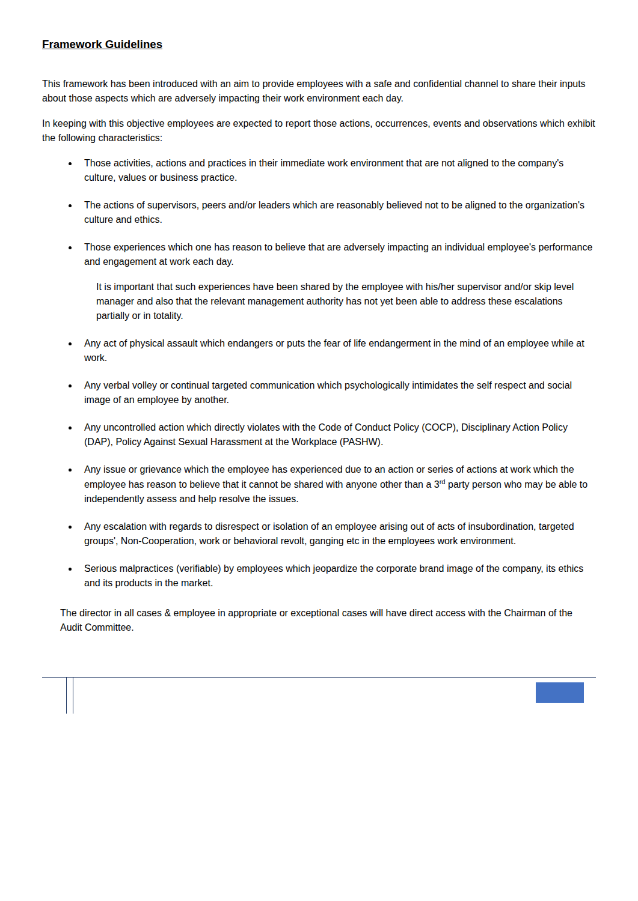Framework Guidelines
This framework has been introduced with an aim to provide employees with a safe and confidential channel to share their inputs about those aspects which are adversely impacting their work environment each day.
In keeping with this objective employees are expected to report those actions, occurrences, events and observations which exhibit the following characteristics:
Those activities, actions and practices in their immediate work environment that are not aligned to the company's culture, values or business practice.
The actions of supervisors, peers and/or leaders which are reasonably believed not to be aligned to the organization's culture and ethics.
Those experiences which one has reason to believe that are adversely impacting an individual employee's performance and engagement at work each day.
It is important that such experiences have been shared by the employee with his/her supervisor and/or skip level manager and also that the relevant management authority has not yet been able to address these escalations partially or in totality.
Any act of physical assault which endangers or puts the fear of life endangerment in the mind of an employee while at work.
Any verbal volley or continual targeted communication which psychologically intimidates the self respect and social image of an employee by another.
Any uncontrolled action which directly violates with the Code of Conduct Policy (COCP), Disciplinary Action Policy (DAP), Policy Against Sexual Harassment at the Workplace (PASHW).
Any issue or grievance which the employee has experienced due to an action or series of actions at work which the employee has reason to believe that it cannot be shared with anyone other than a 3rd party person who may be able to independently assess and help resolve the issues.
Any escalation with regards to disrespect or isolation of an employee arising out of acts of insubordination, targeted groups', Non-Cooperation, work or behavioral revolt, ganging etc in the employees work environment.
Serious malpractices (verifiable) by employees which jeopardize the corporate brand image of the company, its ethics and its products in the market.
The director in all cases & employee in appropriate or exceptional cases will have direct access with the Chairman of the Audit Committee.